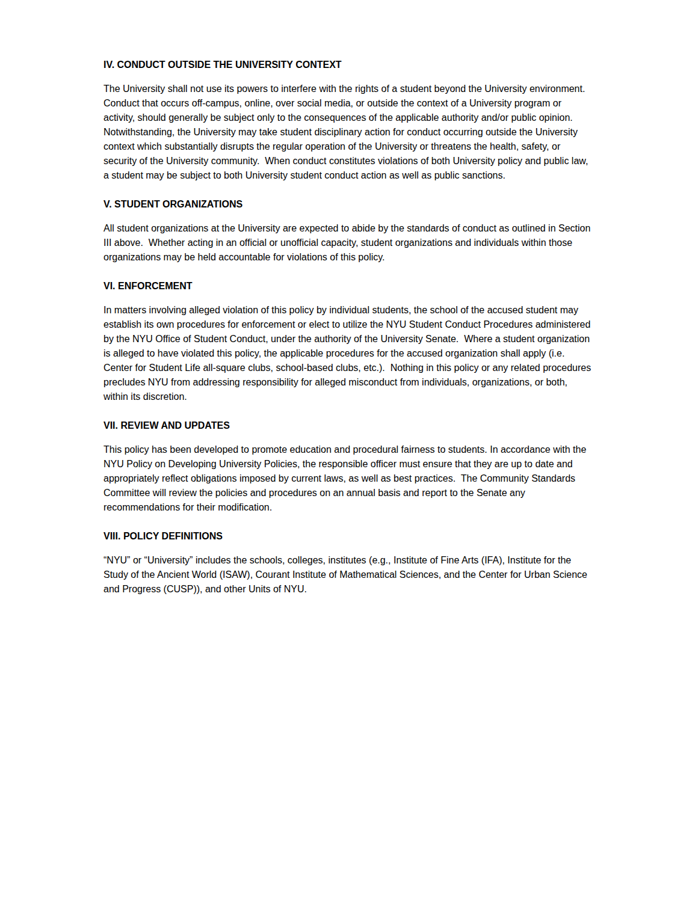IV. CONDUCT OUTSIDE THE UNIVERSITY CONTEXT
The University shall not use its powers to interfere with the rights of a student beyond the University environment. Conduct that occurs off-campus, online, over social media, or outside the context of a University program or activity, should generally be subject only to the consequences of the applicable authority and/or public opinion. Notwithstanding, the University may take student disciplinary action for conduct occurring outside the University context which substantially disrupts the regular operation of the University or threatens the health, safety, or security of the University community. When conduct constitutes violations of both University policy and public law, a student may be subject to both University student conduct action as well as public sanctions.
V. STUDENT ORGANIZATIONS
All student organizations at the University are expected to abide by the standards of conduct as outlined in Section III above. Whether acting in an official or unofficial capacity, student organizations and individuals within those organizations may be held accountable for violations of this policy.
VI. ENFORCEMENT
In matters involving alleged violation of this policy by individual students, the school of the accused student may establish its own procedures for enforcement or elect to utilize the NYU Student Conduct Procedures administered by the NYU Office of Student Conduct, under the authority of the University Senate. Where a student organization is alleged to have violated this policy, the applicable procedures for the accused organization shall apply (i.e. Center for Student Life all-square clubs, school-based clubs, etc.). Nothing in this policy or any related procedures precludes NYU from addressing responsibility for alleged misconduct from individuals, organizations, or both, within its discretion.
VII. REVIEW AND UPDATES
This policy has been developed to promote education and procedural fairness to students. In accordance with the NYU Policy on Developing University Policies, the responsible officer must ensure that they are up to date and appropriately reflect obligations imposed by current laws, as well as best practices. The Community Standards Committee will review the policies and procedures on an annual basis and report to the Senate any recommendations for their modification.
VIII. POLICY DEFINITIONS
“NYU” or “University” includes the schools, colleges, institutes (e.g., Institute of Fine Arts (IFA), Institute for the Study of the Ancient World (ISAW), Courant Institute of Mathematical Sciences, and the Center for Urban Science and Progress (CUSP)), and other Units of NYU.